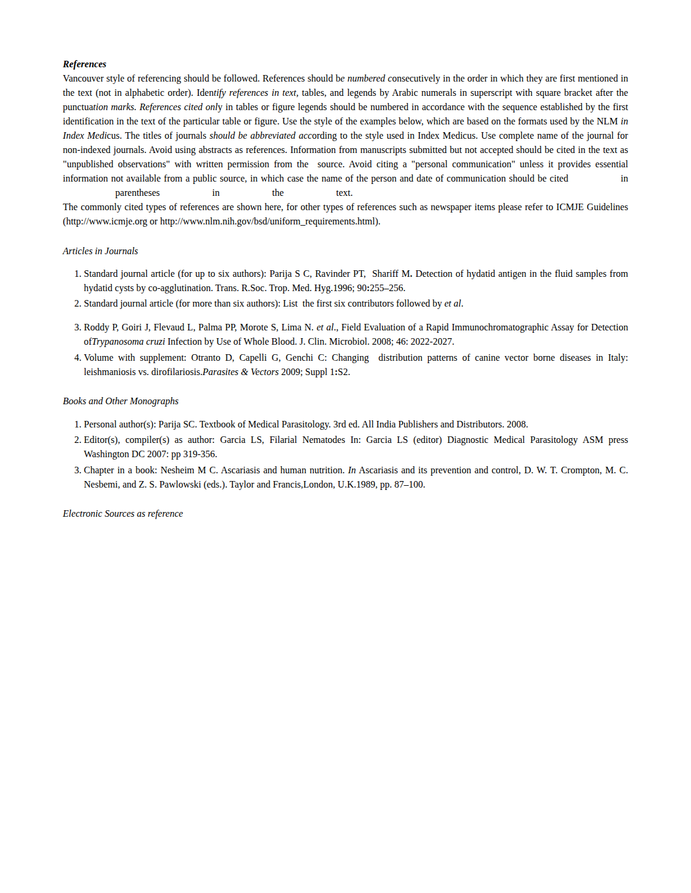References
Vancouver style of referencing should be followed. References should be numbered consecutively in the order in which they are first mentioned in the text (not in alphabetic order). Identify references in text, tables, and legends by Arabic numerals in superscript with square bracket after the punctuation marks. References cited only in tables or figure legends should be numbered in accordance with the sequence established by the first identification in the text of the particular table or figure. Use the style of the examples below, which are based on the formats used by the NLM in Index Medicus. The titles of journals should be abbreviated according to the style used in Index Medicus. Use complete name of the journal for non-indexed journals. Avoid using abstracts as references. Information from manuscripts submitted but not accepted should be cited in the text as "unpublished observations" with written permission from the source. Avoid citing a "personal communication" unless it provides essential information not available from a public source, in which case the name of the person and date of communication should be cited in parentheses in the text.
The commonly cited types of references are shown here, for other types of references such as newspaper items please refer to ICMJE Guidelines (http://www.icmje.org or http://www.nlm.nih.gov/bsd/uniform_requirements.html).
Articles in Journals
Standard journal article (for up to six authors): Parija S C, Ravinder PT, Shariff M. Detection of hydatid antigen in the fluid samples from hydatid cysts by co-agglutination. Trans. R.Soc. Trop. Med. Hyg.1996; 90: 255–256.
Standard journal article (for more than six authors): List the first six contributors followed by et al.
Roddy P, Goiri J, Flevaud L, Palma PP, Morote S, Lima N. et al., Field Evaluation of a Rapid Immunochromatographic Assay for Detection ofTrypanosoma cruzi Infection by Use of Whole Blood. J. Clin. Microbiol. 2008; 46: 2022-2027.
Volume with supplement: Otranto D, Capelli G, Genchi C: Changing distribution patterns of canine vector borne diseases in Italy: leishmaniosis vs. dirofilariosis.Parasites & Vectors 2009; Suppl 1: S2.
Books and Other Monographs
Personal author(s): Parija SC. Textbook of Medical Parasitology. 3rd ed. All India Publishers and Distributors. 2008.
Editor(s), compiler(s) as author: Garcia LS, Filarial Nematodes In: Garcia LS (editor) Diagnostic Medical Parasitology ASM press Washington DC 2007: pp 319-356.
Chapter in a book: Nesheim M C. Ascariasis and human nutrition. In Ascariasis and its prevention and control, D. W. T. Crompton, M. C. Nesbemi, and Z. S. Pawlowski (eds.). Taylor and Francis,London, U.K.1989, pp. 87–100.
Electronic Sources as reference